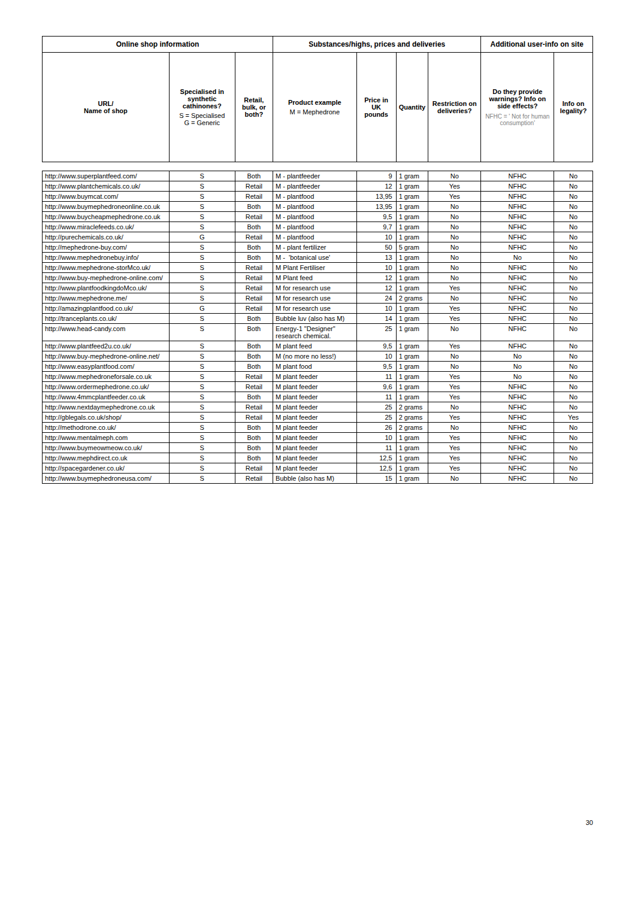| Online shop information | Substances/highs, prices and deliveries | Additional user-info on site |
| --- | --- | --- |
| URL/ Name of shop | Specialised in synthetic cathinones? S = Specialised G = Generic | Retail, bulk, or both? | Product example M = Mephedrone | Price in UK pounds | Quantity | Restriction on deliveries? | Do they provide warnings? Info on side effects? NFHC = ' Not for human consumption' | Info on legality? |
| http://www.superplantfeed.com/ | S | Both | M - plantfeeder | 9 | 1 gram | No | NFHC | No |
| http://www.plantchemicals.co.uk/ | S | Retail | M - plantfeeder | 12 | 1 gram | Yes | NFHC | No |
| http://www.buymcat.com/ | S | Retail | M - plantfood | 13,95 | 1 gram | Yes | NFHC | No |
| http://www.buymephedroneonline.co.uk | S | Both | M - plantfood | 13,95 | 1 gram | No | NFHC | No |
| http://www.buycheapmephedrone.co.uk | S | Retail | M - plantfood | 9,5 | 1 gram | No | NFHC | No |
| http://www.miraclefeeds.co.uk/ | S | Both | M - plantfood | 9,7 | 1 gram | No | NFHC | No |
| http://purechemicals.co.uk/ | G | Retail | M - plantfood | 10 | 1 gram | No | NFHC | No |
| http://mephedrone-buy.com/ | S | Both | M - plant fertilizer | 50 | 5 gram | No | NFHC | No |
| http://www.mephedronebuy.info/ | S | Both | M - 'botanical use' | 13 | 1 gram | No | No | No |
| http://www.mephedrone-storMco.uk/ | S | Retail | M Plant Fertiliser | 10 | 1 gram | No | NFHC | No |
| http://www.buy-mephedrone-online.com/ | S | Retail | M Plant feed | 12 | 1 gram | No | NFHC | No |
| http://www.plantfoodkingdoMco.uk/ | S | Retail | M for research use | 12 | 1 gram | Yes | NFHC | No |
| http://www.mephedrone.me/ | S | Retail | M for research use | 24 | 2 grams | No | NFHC | No |
| http://amazingplantfood.co.uk/ | G | Retail | M for research use | 10 | 1 gram | Yes | NFHC | No |
| http://tranceplants.co.uk/ | S | Both | Bubble luv (also has M) | 14 | 1 gram | Yes | NFHC | No |
| http://www.head-candy.com | S | Both | Energy-1 "Designer" research chemical. | 25 | 1 gram | No | NFHC | No |
| http://www.plantfeed2u.co.uk/ | S | Both | M plant feed | 9,5 | 1 gram | Yes | NFHC | No |
| http://www.buy-mephedrone-online.net/ | S | Both | M (no more no less!) | 10 | 1 gram | No | No | No |
| http://www.easyplantfood.com/ | S | Both | M plant food | 9,5 | 1 gram | No | No | No |
| http://www.mephedroneforsale.co.uk | S | Retail | M plant feeder | 11 | 1 gram | Yes | No | No |
| http://www.ordermephedrone.co.uk/ | S | Retail | M plant feeder | 9,6 | 1 gram | Yes | NFHC | No |
| http://www.4mmcplantfeeder.co.uk | S | Both | M plant feeder | 11 | 1 gram | Yes | NFHC | No |
| http://www.nextdaymephedrone.co.uk | S | Retail | M plant feeder | 25 | 2 grams | No | NFHC | No |
| http://gblegals.co.uk/shop/ | S | Retail | M plant feeder | 25 | 2 grams | Yes | NFHC | Yes |
| http://methodrone.co.uk/ | S | Both | M plant feeder | 26 | 2 grams | No | NFHC | No |
| http://www.mentalmeph.com | S | Both | M plant feeder | 10 | 1 gram | Yes | NFHC | No |
| http://www.buymeowmeow.co.uk/ | S | Both | M plant feeder | 11 | 1 gram | Yes | NFHC | No |
| http://www.mephdirect.co.uk | S | Both | M plant feeder | 12,5 | 1 gram | Yes | NFHC | No |
| http://spacegardener.co.uk/ | S | Retail | M plant feeder | 12,5 | 1 gram | Yes | NFHC | No |
| http://www.buymephedroneusa.com/ | S | Retail | Bubble (also has M) | 15 | 1 gram | No | NFHC | No |
30